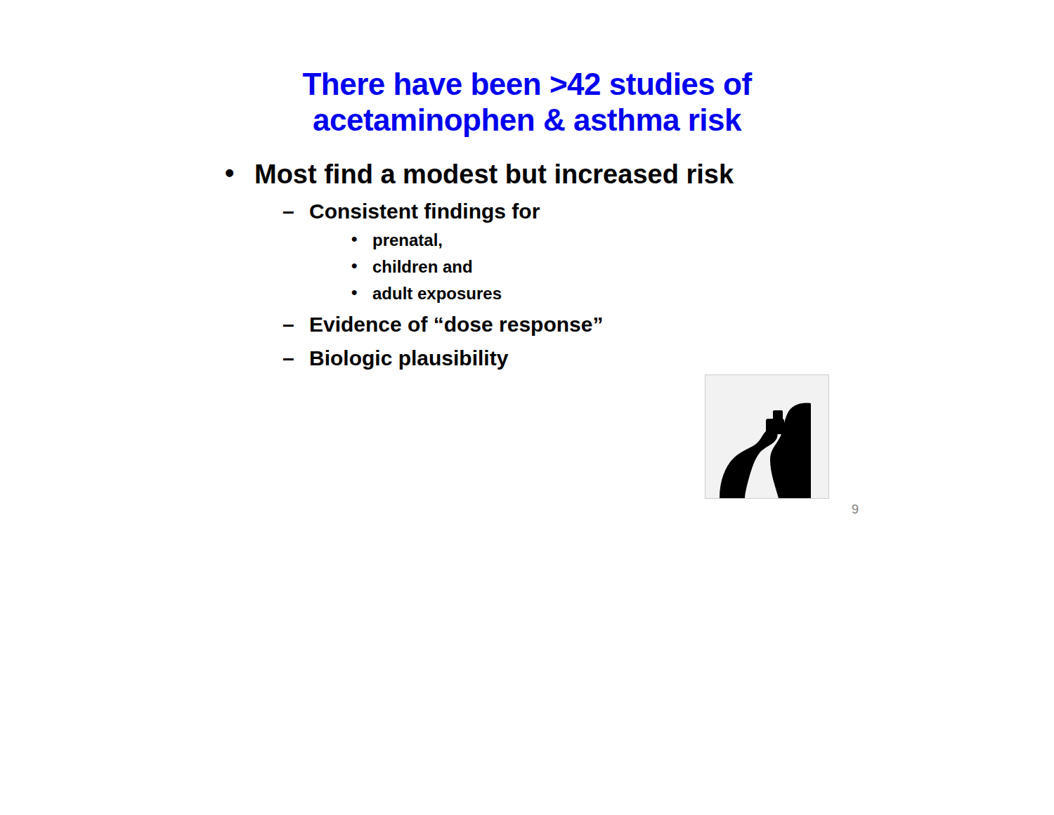There have been >42 studies of acetaminophen & asthma risk
Most find a modest but increased risk
Consistent findings for
prenatal,
children and
adult exposures
Evidence of “dose response”
Biologic plausibility
9